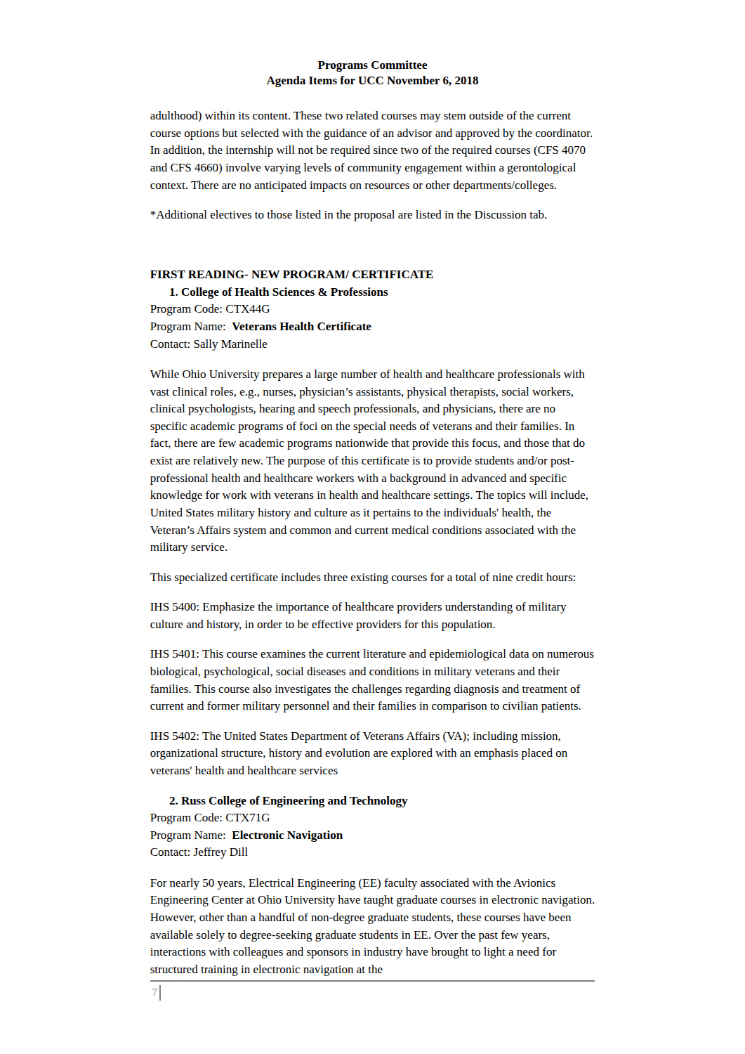Programs Committee
Agenda Items for UCC November 6, 2018
adulthood) within its content. These two related courses may stem outside of the current course options but selected with the guidance of an advisor and approved by the coordinator. In addition, the internship will not be required since two of the required courses (CFS 4070 and CFS 4660) involve varying levels of community engagement within a gerontological context. There are no anticipated impacts on resources or other departments/colleges.
*Additional electives to those listed in the proposal are listed in the Discussion tab.
FIRST READING- NEW PROGRAM/ CERTIFICATE
College of Health Sciences & Professions
Program Code: CTX44G
Program Name: Veterans Health Certificate
Contact: Sally Marinelle
While Ohio University prepares a large number of health and healthcare professionals with vast clinical roles, e.g., nurses, physician’s assistants, physical therapists, social workers, clinical psychologists, hearing and speech professionals, and physicians, there are no specific academic programs of foci on the special needs of veterans and their families. In fact, there are few academic programs nationwide that provide this focus, and those that do exist are relatively new. The purpose of this certificate is to provide students and/or post-professional health and healthcare workers with a background in advanced and specific knowledge for work with veterans in health and healthcare settings. The topics will include, United States military history and culture as it pertains to the individuals' health, the Veteran’s Affairs system and common and current medical conditions associated with the military service.
This specialized certificate includes three existing courses for a total of nine credit hours:
IHS 5400: Emphasize the importance of healthcare providers understanding of military culture and history, in order to be effective providers for this population.
IHS 5401: This course examines the current literature and epidemiological data on numerous biological, psychological, social diseases and conditions in military veterans and their families. This course also investigates the challenges regarding diagnosis and treatment of current and former military personnel and their families in comparison to civilian patients.
IHS 5402: The United States Department of Veterans Affairs (VA); including mission, organizational structure, history and evolution are explored with an emphasis placed on veterans' health and healthcare services
Russ College of Engineering and Technology
Program Code: CTX71G
Program Name: Electronic Navigation
Contact: Jeffrey Dill
For nearly 50 years, Electrical Engineering (EE) faculty associated with the Avionics Engineering Center at Ohio University have taught graduate courses in electronic navigation. However, other than a handful of non-degree graduate students, these courses have been available solely to degree-seeking graduate students in EE. Over the past few years, interactions with colleagues and sponsors in industry have brought to light a need for structured training in electronic navigation at the
7